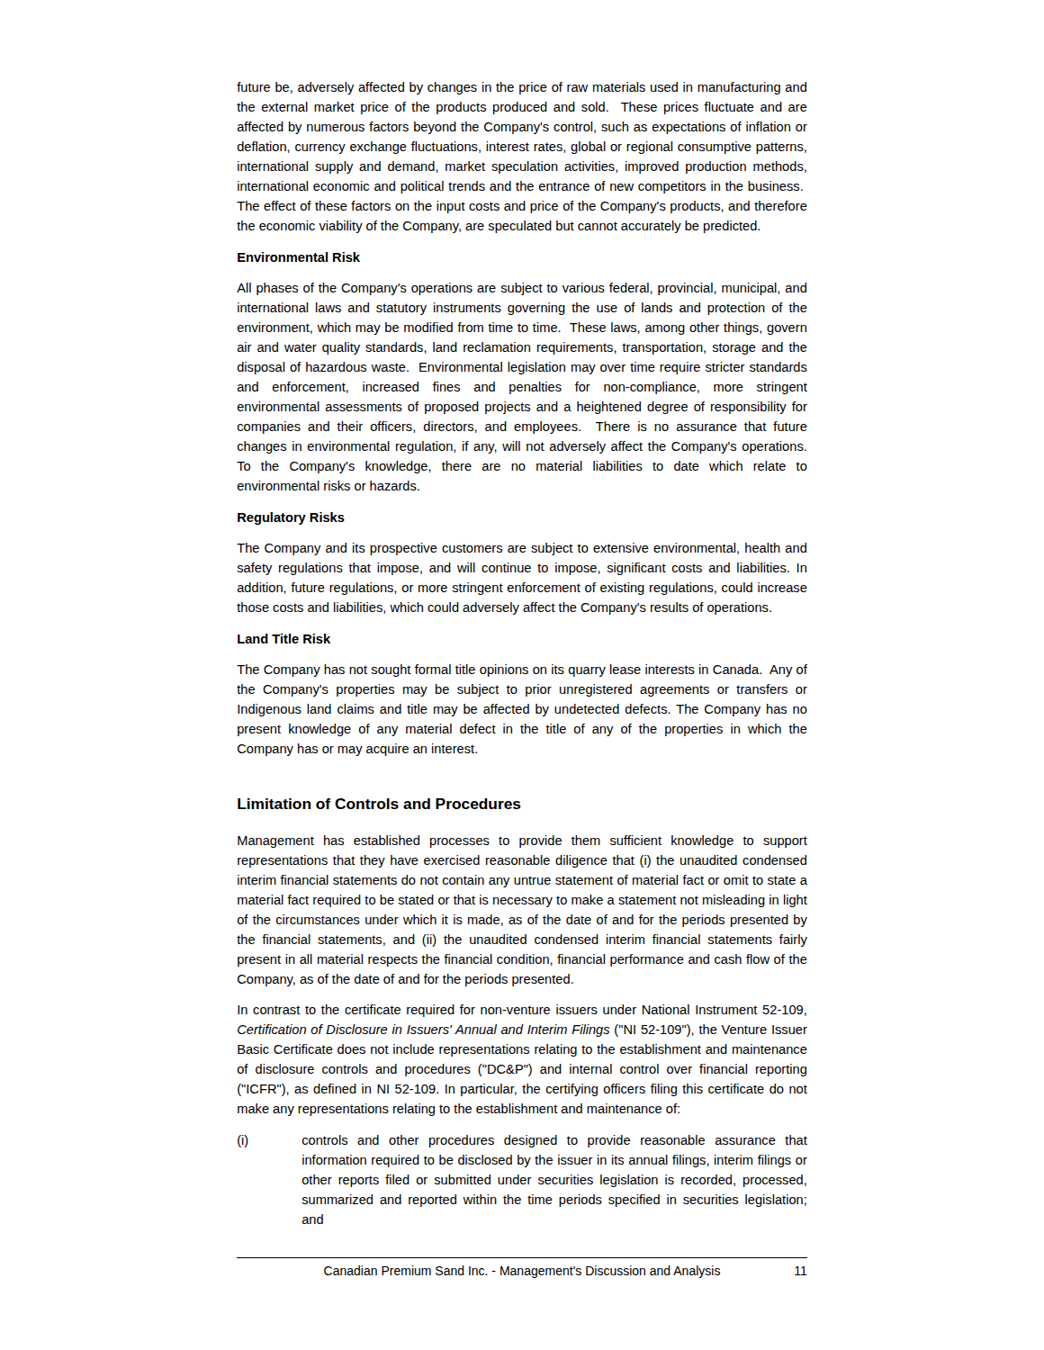future be, adversely affected by changes in the price of raw materials used in manufacturing and the external market price of the products produced and sold. These prices fluctuate and are affected by numerous factors beyond the Company's control, such as expectations of inflation or deflation, currency exchange fluctuations, interest rates, global or regional consumptive patterns, international supply and demand, market speculation activities, improved production methods, international economic and political trends and the entrance of new competitors in the business. The effect of these factors on the input costs and price of the Company's products, and therefore the economic viability of the Company, are speculated but cannot accurately be predicted.
Environmental Risk
All phases of the Company's operations are subject to various federal, provincial, municipal, and international laws and statutory instruments governing the use of lands and protection of the environment, which may be modified from time to time. These laws, among other things, govern air and water quality standards, land reclamation requirements, transportation, storage and the disposal of hazardous waste. Environmental legislation may over time require stricter standards and enforcement, increased fines and penalties for non-compliance, more stringent environmental assessments of proposed projects and a heightened degree of responsibility for companies and their officers, directors, and employees. There is no assurance that future changes in environmental regulation, if any, will not adversely affect the Company's operations. To the Company's knowledge, there are no material liabilities to date which relate to environmental risks or hazards.
Regulatory Risks
The Company and its prospective customers are subject to extensive environmental, health and safety regulations that impose, and will continue to impose, significant costs and liabilities. In addition, future regulations, or more stringent enforcement of existing regulations, could increase those costs and liabilities, which could adversely affect the Company's results of operations.
Land Title Risk
The Company has not sought formal title opinions on its quarry lease interests in Canada. Any of the Company's properties may be subject to prior unregistered agreements or transfers or Indigenous land claims and title may be affected by undetected defects. The Company has no present knowledge of any material defect in the title of any of the properties in which the Company has or may acquire an interest.
Limitation of Controls and Procedures
Management has established processes to provide them sufficient knowledge to support representations that they have exercised reasonable diligence that (i) the unaudited condensed interim financial statements do not contain any untrue statement of material fact or omit to state a material fact required to be stated or that is necessary to make a statement not misleading in light of the circumstances under which it is made, as of the date of and for the periods presented by the financial statements, and (ii) the unaudited condensed interim financial statements fairly present in all material respects the financial condition, financial performance and cash flow of the Company, as of the date of and for the periods presented.
In contrast to the certificate required for non-venture issuers under National Instrument 52-109, Certification of Disclosure in Issuers' Annual and Interim Filings ("NI 52-109"), the Venture Issuer Basic Certificate does not include representations relating to the establishment and maintenance of disclosure controls and procedures ("DC&P") and internal control over financial reporting ("ICFR"), as defined in NI 52-109. In particular, the certifying officers filing this certificate do not make any representations relating to the establishment and maintenance of:
(i)
controls and other procedures designed to provide reasonable assurance that information required to be disclosed by the issuer in its annual filings, interim filings or other reports filed or submitted under securities legislation is recorded, processed, summarized and reported within the time periods specified in securities legislation; and
Canadian Premium Sand Inc. - Management's Discussion and Analysis
11